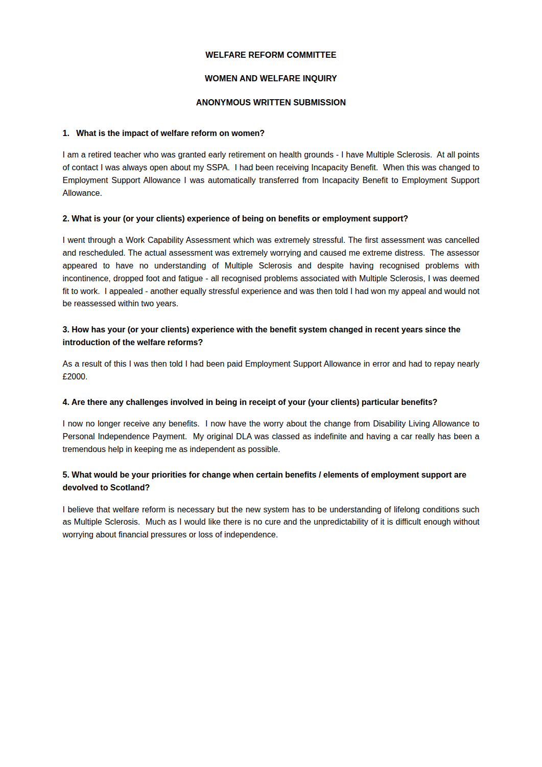WELFARE REFORM COMMITTEE
WOMEN AND WELFARE INQUIRY
ANONYMOUS WRITTEN SUBMISSION
1. What is the impact of welfare reform on women?
I am a retired teacher who was granted early retirement on health grounds - I have Multiple Sclerosis. At all points of contact I was always open about my SSPA. I had been receiving Incapacity Benefit. When this was changed to Employment Support Allowance I was automatically transferred from Incapacity Benefit to Employment Support Allowance.
2. What is your (or your clients) experience of being on benefits or employment support?
I went through a Work Capability Assessment which was extremely stressful. The first assessment was cancelled and rescheduled. The actual assessment was extremely worrying and caused me extreme distress. The assessor appeared to have no understanding of Multiple Sclerosis and despite having recognised problems with incontinence, dropped foot and fatigue - all recognised problems associated with Multiple Sclerosis, I was deemed fit to work. I appealed - another equally stressful experience and was then told I had won my appeal and would not be reassessed within two years.
3. How has your (or your clients) experience with the benefit system changed in recent years since the introduction of the welfare reforms?
As a result of this I was then told I had been paid Employment Support Allowance in error and had to repay nearly £2000.
4. Are there any challenges involved in being in receipt of your (your clients) particular benefits?
I now no longer receive any benefits. I now have the worry about the change from Disability Living Allowance to Personal Independence Payment. My original DLA was classed as indefinite and having a car really has been a tremendous help in keeping me as independent as possible.
5. What would be your priorities for change when certain benefits / elements of employment support are devolved to Scotland?
I believe that welfare reform is necessary but the new system has to be understanding of lifelong conditions such as Multiple Sclerosis. Much as I would like there is no cure and the unpredictability of it is difficult enough without worrying about financial pressures or loss of independence.